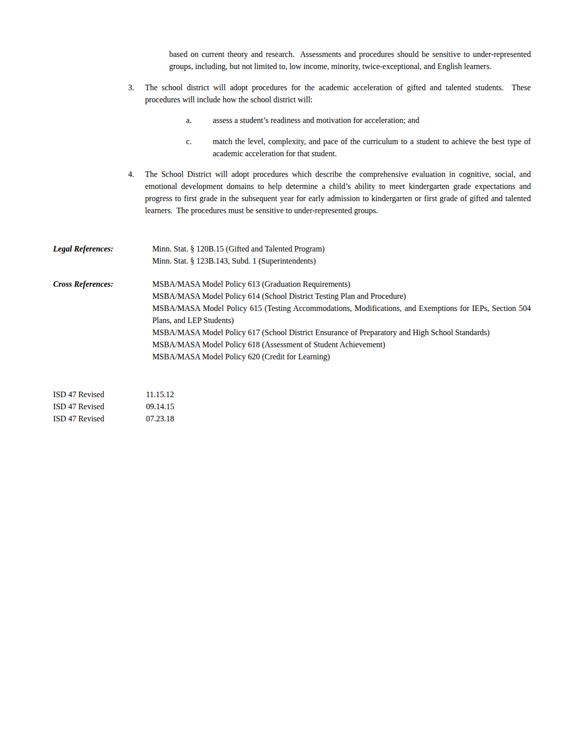based on current theory and research. Assessments and procedures should be sensitive to under-represented groups, including, but not limited to, low income, minority, twice-exceptional, and English learners.
3. The school district will adopt procedures for the academic acceleration of gifted and talented students. These procedures will include how the school district will:
a. assess a student’s readiness and motivation for acceleration; and
c. match the level, complexity, and pace of the curriculum to a student to achieve the best type of academic acceleration for that student.
4. The School District will adopt procedures which describe the comprehensive evaluation in cognitive, social, and emotional development domains to help determine a child’s ability to meet kindergarten grade expectations and progress to first grade in the subsequent year for early admission to kindergarten or first grade of gifted and talented learners. The procedures must be sensitive to under-represented groups.
| Legal References: | Minn. Stat. § 120B.15 (Gifted and Talented Program) Minn. Stat. § 123B.143, Subd. 1 (Superintendents) |
| Cross References: | MSBA/MASA Model Policy 613 (Graduation Requirements) MSBA/MASA Model Policy 614 (School District Testing Plan and Procedure) MSBA/MASA Model Policy 615 (Testing Accommodations, Modifications, and Exemptions for IEPs, Section 504 Plans, and LEP Students) MSBA/MASA Model Policy 617 (School District Ensurance of Preparatory and High School Standards) MSBA/MASA Model Policy 618 (Assessment of Student Achievement) MSBA/MASA Model Policy 620 (Credit for Learning) |
| ISD 47 Revised | 11.15.12 |
| ISD 47 Revised | 09.14.15 |
| ISD 47 Revised | 07.23.18 |